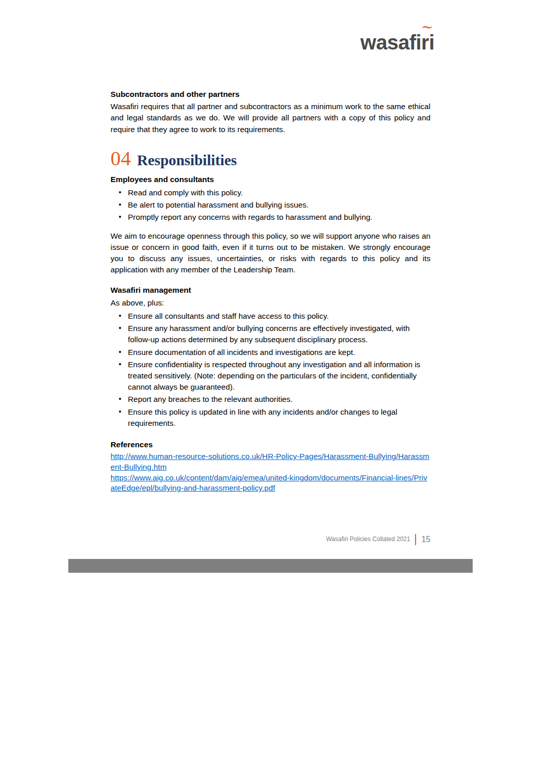~ wasafiri
Subcontractors and other partners
Wasafiri requires that all partner and subcontractors as a minimum work to the same ethical and legal standards as we do. We will provide all partners with a copy of this policy and require that they agree to work to its requirements.
04 Responsibilities
Employees and consultants
Read and comply with this policy.
Be alert to potential harassment and bullying issues.
Promptly report any concerns with regards to harassment and bullying.
We aim to encourage openness through this policy, so we will support anyone who raises an issue or concern in good faith, even if it turns out to be mistaken. We strongly encourage you to discuss any issues, uncertainties, or risks with regards to this policy and its application with any member of the Leadership Team.
Wasafiri management
As above, plus:
Ensure all consultants and staff have access to this policy.
Ensure any harassment and/or bullying concerns are effectively investigated, with follow-up actions determined by any subsequent disciplinary process.
Ensure documentation of all incidents and investigations are kept.
Ensure confidentiality is respected throughout any investigation and all information is treated sensitively. (Note: depending on the particulars of the incident, confidentially cannot always be guaranteed).
Report any breaches to the relevant authorities.
Ensure this policy is updated in line with any incidents and/or changes to legal requirements.
References
http://www.human-resource-solutions.co.uk/HR-Policy-Pages/Harassment-Bullying/Harassment-Bullying.htm
https://www.aig.co.uk/content/dam/aig/emea/united-kingdom/documents/Financial-lines/PrivateEdge/epl/bullying-and-harassment-policy.pdf
Wasafiri Policies Collated 2021 15